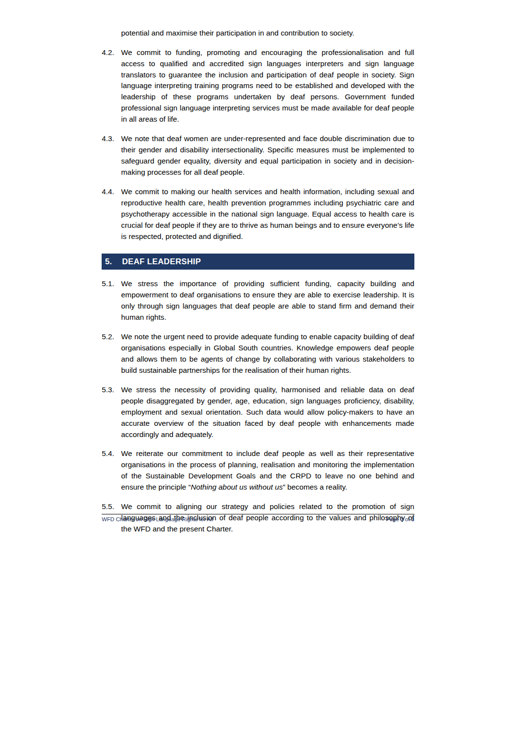potential and maximise their participation in and contribution to society.
4.2. We commit to funding, promoting and encouraging the professionalisation and full access to qualified and accredited sign languages interpreters and sign language translators to guarantee the inclusion and participation of deaf people in society. Sign language interpreting training programs need to be established and developed with the leadership of these programs undertaken by deaf persons. Government funded professional sign language interpreting services must be made available for deaf people in all areas of life.
4.3. We note that deaf women are under-represented and face double discrimination due to their gender and disability intersectionality. Specific measures must be implemented to safeguard gender equality, diversity and equal participation in society and in decision-making processes for all deaf people.
4.4. We commit to making our health services and health information, including sexual and reproductive health care, health prevention programmes including psychiatric care and psychotherapy accessible in the national sign language. Equal access to health care is crucial for deaf people if they are to thrive as human beings and to ensure everyone’s life is respected, protected and dignified.
5. DEAF LEADERSHIP
5.1. We stress the importance of providing sufficient funding, capacity building and empowerment to deaf organisations to ensure they are able to exercise leadership. It is only through sign languages that deaf people are able to stand firm and demand their human rights.
5.2. We note the urgent need to provide adequate funding to enable capacity building of deaf organisations especially in Global South countries. Knowledge empowers deaf people and allows them to be agents of change by collaborating with various stakeholders to build sustainable partnerships for the realisation of their human rights.
5.3. We stress the necessity of providing quality, harmonised and reliable data on deaf people disaggregated by gender, age, education, sign languages proficiency, disability, employment and sexual orientation. Such data would allow policy-makers to have an accurate overview of the situation faced by deaf people with enhancements made accordingly and adequately.
5.4. We reiterate our commitment to include deaf people as well as their representative organisations in the process of planning, realisation and monitoring the implementation of the Sustainable Development Goals and the CRPD to leave no one behind and ensure the principle “Nothing about us without us” becomes a reality.
5.5. We commit to aligning our strategy and policies related to the promotion of sign languages and the inclusion of deaf people according to the values and philosophy of the WFD and the present Charter.
WFD Charter on Sign Language Rights for All
Page 3 of 3